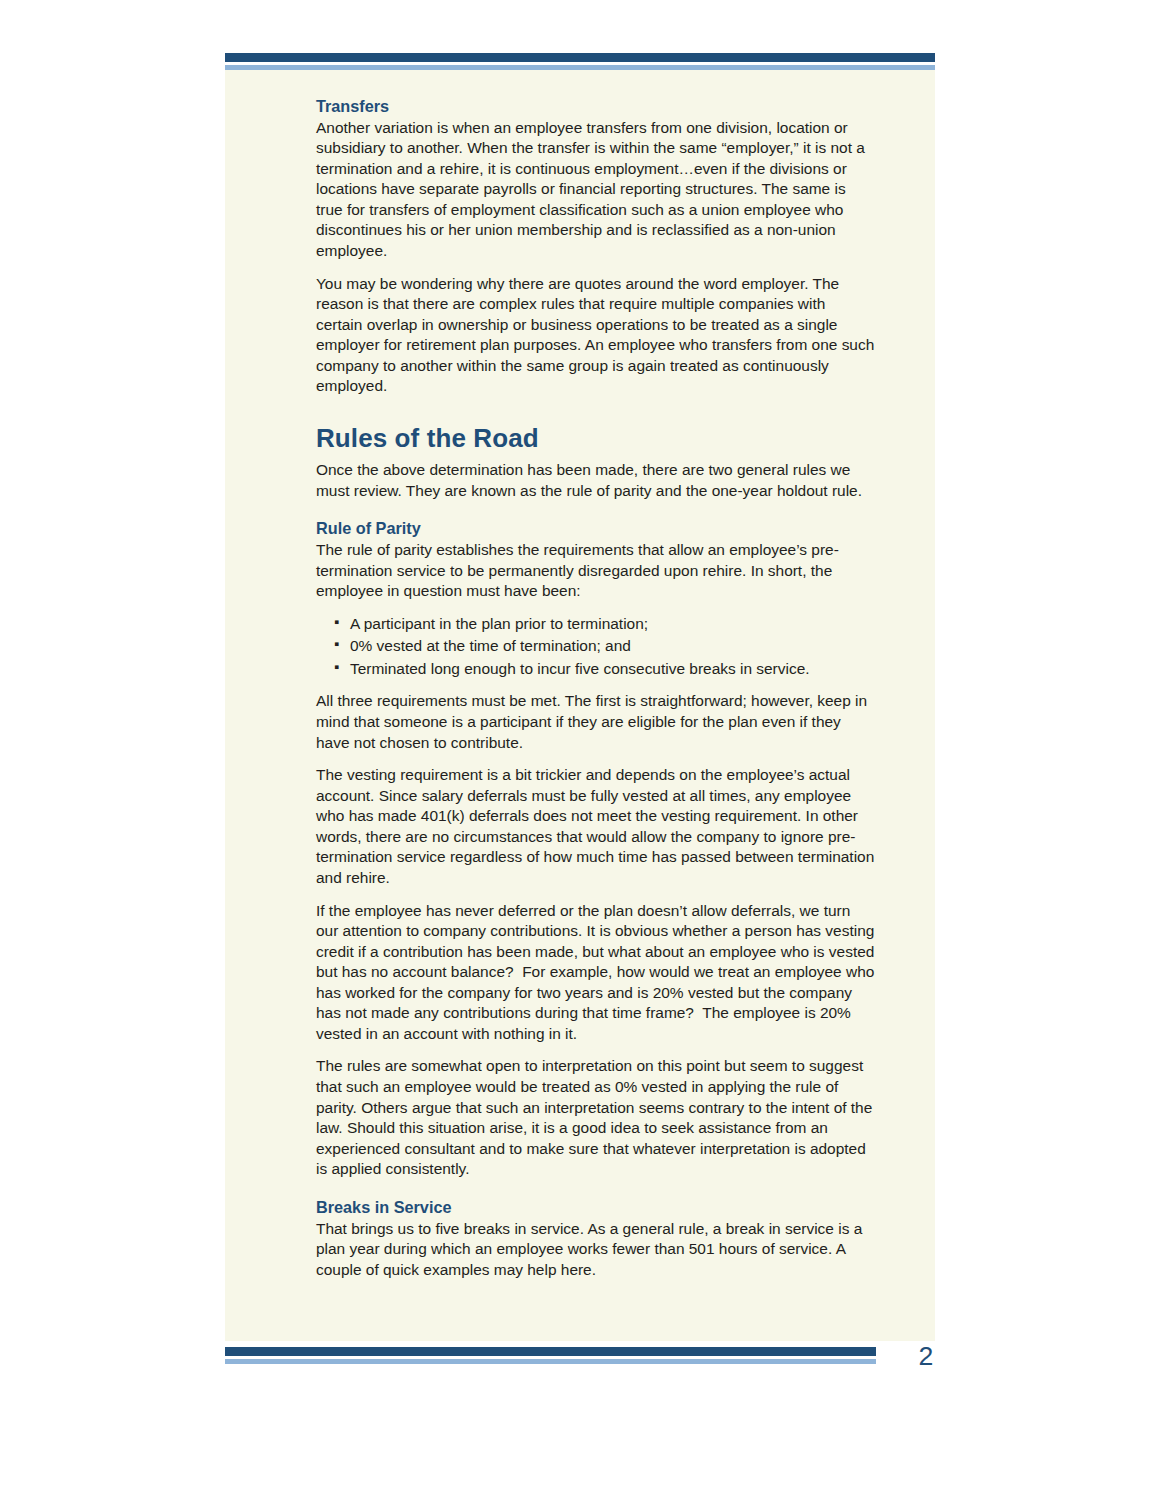Transfers
Another variation is when an employee transfers from one division, location or subsidiary to another. When the transfer is within the same “employer,” it is not a termination and a rehire, it is continuous employment…even if the divisions or locations have separate payrolls or financial reporting structures. The same is true for transfers of employment classification such as a union employee who discontinues his or her union membership and is reclassified as a non-union employee.
You may be wondering why there are quotes around the word employer. The reason is that there are complex rules that require multiple companies with certain overlap in ownership or business operations to be treated as a single employer for retirement plan purposes. An employee who transfers from one such company to another within the same group is again treated as continuously employed.
Rules of the Road
Once the above determination has been made, there are two general rules we must review. They are known as the rule of parity and the one-year holdout rule.
Rule of Parity
The rule of parity establishes the requirements that allow an employee’s pre-termination service to be permanently disregarded upon rehire. In short, the employee in question must have been:
A participant in the plan prior to termination;
0% vested at the time of termination; and
Terminated long enough to incur five consecutive breaks in service.
All three requirements must be met. The first is straightforward; however, keep in mind that someone is a participant if they are eligible for the plan even if they have not chosen to contribute.
The vesting requirement is a bit trickier and depends on the employee’s actual account. Since salary deferrals must be fully vested at all times, any employee who has made 401(k) deferrals does not meet the vesting requirement. In other words, there are no circumstances that would allow the company to ignore pre-termination service regardless of how much time has passed between termination and rehire.
If the employee has never deferred or the plan doesn’t allow deferrals, we turn our attention to company contributions. It is obvious whether a person has vesting credit if a contribution has been made, but what about an employee who is vested but has no account balance? For example, how would we treat an employee who has worked for the company for two years and is 20% vested but the company has not made any contributions during that time frame? The employee is 20% vested in an account with nothing in it.
The rules are somewhat open to interpretation on this point but seem to suggest that such an employee would be treated as 0% vested in applying the rule of parity. Others argue that such an interpretation seems contrary to the intent of the law. Should this situation arise, it is a good idea to seek assistance from an experienced consultant and to make sure that whatever interpretation is adopted is applied consistently.
Breaks in Service
That brings us to five breaks in service. As a general rule, a break in service is a plan year during which an employee works fewer than 501 hours of service. A couple of quick examples may help here.
2